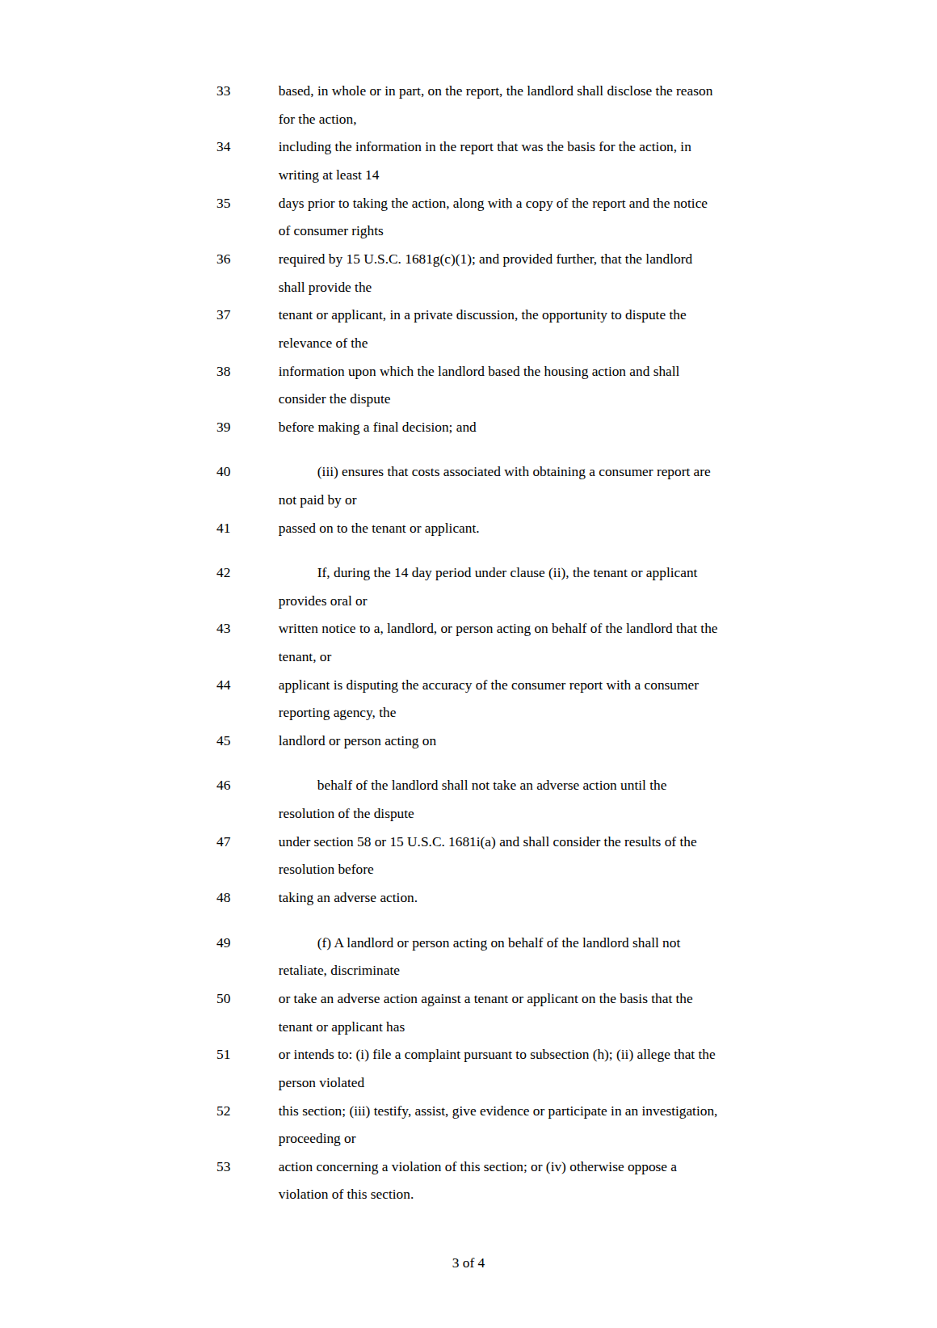33
based, in whole or in part, on the report, the landlord shall disclose the reason for the action,
34
including the information in the report that was the basis for the action, in writing at least 14
35
days prior to taking the action, along with a copy of the report and the notice of consumer rights
36
required by 15 U.S.C. 1681g(c)(1); and provided further, that the landlord shall provide the
37
tenant or applicant, in a private discussion, the opportunity to dispute the relevance of the
38
information upon which the landlord based the housing action and shall consider the dispute
39
before making a final decision; and
40
(iii) ensures that costs associated with obtaining a consumer report are not paid by or
41
passed on to the tenant or applicant.
42
If, during the 14 day period under clause (ii), the tenant or applicant provides oral or
43
written notice to a, landlord, or person acting on behalf of the landlord that the tenant, or
44
applicant is disputing the accuracy of the consumer report with a consumer reporting agency, the
45
landlord or person acting on
46
behalf of the landlord shall not take an adverse action until the resolution of the dispute
47
under section 58 or 15 U.S.C. 1681i(a) and shall consider the results of the resolution before
48
taking an adverse action.
49
(f) A landlord or person acting on behalf of the landlord shall not retaliate, discriminate
50
or take an adverse action against a tenant or applicant on the basis that the tenant or applicant has
51
or intends to: (i) file a complaint pursuant to subsection (h); (ii) allege that the person violated
52
this section; (iii) testify, assist, give evidence or participate in an investigation, proceeding or
53
action concerning a violation of this section; or (iv) otherwise oppose a violation of this section.
3 of 4